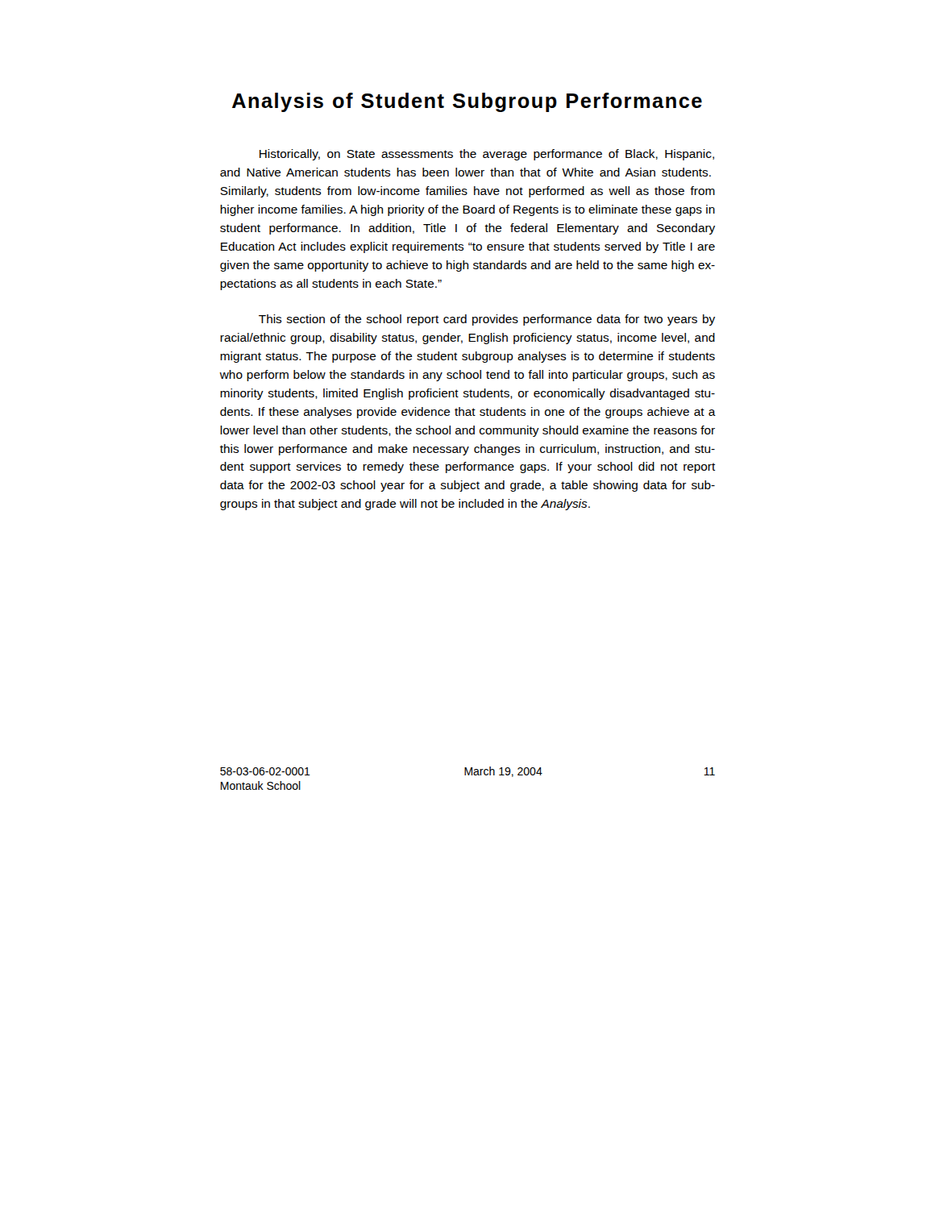Analysis of Student Subgroup Performance
Historically, on State assessments the average performance of Black, Hispanic, and Native American students has been lower than that of White and Asian students. Similarly, students from low-income families have not performed as well as those from higher income families. A high priority of the Board of Regents is to eliminate these gaps in student performance. In addition, Title I of the federal Elementary and Secondary Education Act includes explicit requirements “to ensure that students served by Title I are given the same opportunity to achieve to high standards and are held to the same high expectations as all students in each State.”
This section of the school report card provides performance data for two years by racial/ethnic group, disability status, gender, English proficiency status, income level, and migrant status. The purpose of the student subgroup analyses is to determine if students who perform below the standards in any school tend to fall into particular groups, such as minority students, limited English proficient students, or economically disadvantaged students. If these analyses provide evidence that students in one of the groups achieve at a lower level than other students, the school and community should examine the reasons for this lower performance and make necessary changes in curriculum, instruction, and student support services to remedy these performance gaps. If your school did not report data for the 2002-03 school year for a subject and grade, a table showing data for subgroups in that subject and grade will not be included in the Analysis.
58-03-06-02-0001
Montauk School
March 19, 2004
11